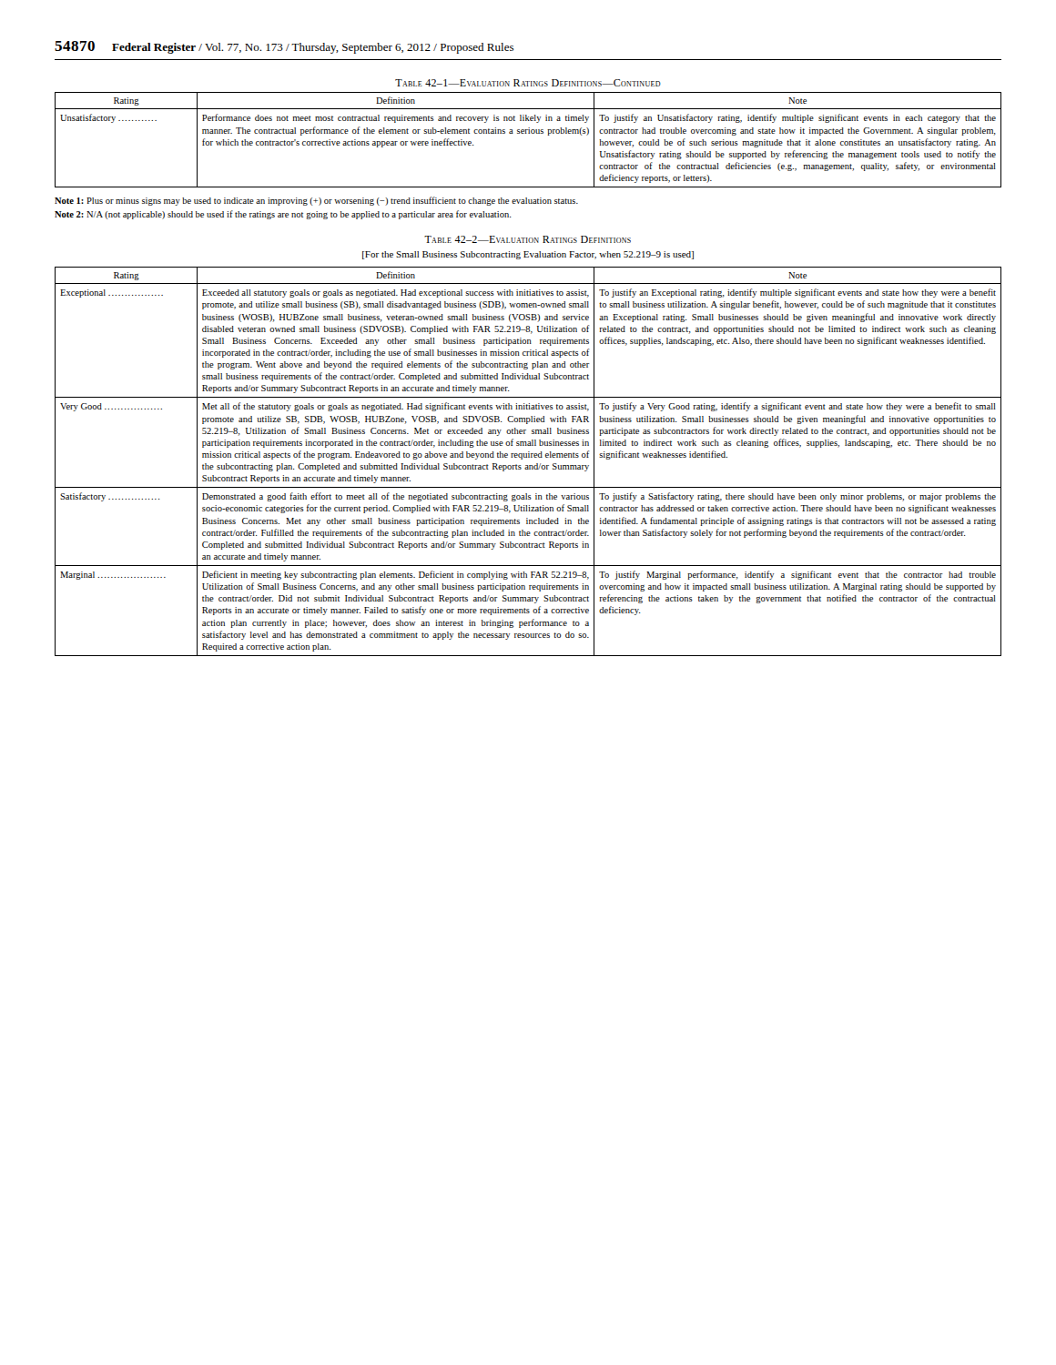54870
Federal Register / Vol. 77, No. 173 / Thursday, September 6, 2012 / Proposed Rules
Table 42–1—Evaluation Ratings Definitions—Continued
| Rating | Definition | Note |
| --- | --- | --- |
| Unsatisfactory ............ | Performance does not meet most contractual requirements and recovery is not likely in a timely manner. The contractual performance of the element or sub-element contains a serious problem(s) for which the contractor's corrective actions appear or were ineffective. | To justify an Unsatisfactory rating, identify multiple significant events in each category that the contractor had trouble overcoming and state how it impacted the Government. A singular problem, however, could be of such serious magnitude that it alone constitutes an unsatisfactory rating. An Unsatisfactory rating should be supported by referencing the management tools used to notify the contractor of the contractual deficiencies (e.g., management, quality, safety, or environmental deficiency reports, or letters). |
Note 1: Plus or minus signs may be used to indicate an improving (+) or worsening (−) trend insufficient to change the evaluation status.
Note 2: N/A (not applicable) should be used if the ratings are not going to be applied to a particular area for evaluation.
Table 42–2—Evaluation Ratings Definitions
[For the Small Business Subcontracting Evaluation Factor, when 52.219–9 is used]
| Rating | Definition | Note |
| --- | --- | --- |
| Exceptional ................. | Exceeded all statutory goals or goals as negotiated. Had exceptional success with initiatives to assist, promote, and utilize small business (SB), small disadvantaged business (SDB), women-owned small business (WOSB), HUBZone small business, veteran-owned small business (VOSB) and service disabled veteran owned small business (SDVOSB). Complied with FAR 52.219–8, Utilization of Small Business Concerns. Exceeded any other small business participation requirements incorporated in the contract/order, including the use of small businesses in mission critical aspects of the program. Went above and beyond the required elements of the subcontracting plan and other small business requirements of the contract/order. Completed and submitted Individual Subcontract Reports and/or Summary Subcontract Reports in an accurate and timely manner. | To justify an Exceptional rating, identify multiple significant events and state how they were a benefit to small business utilization. A singular benefit, however, could be of such magnitude that it constitutes an Exceptional rating. Small businesses should be given meaningful and innovative work directly related to the contract, and opportunities should not be limited to indirect work such as cleaning offices, supplies, landscaping, etc. Also, there should have been no significant weaknesses identified. |
| Very Good .................. | Met all of the statutory goals or goals as negotiated. Had significant events with initiatives to assist, promote and utilize SB, SDB, WOSB, HUBZone, VOSB, and SDVOSB. Complied with FAR 52.219–8, Utilization of Small Business Concerns. Met or exceeded any other small business participation requirements incorporated in the contract/order, including the use of small businesses in mission critical aspects of the program. Endeavored to go above and beyond the required elements of the subcontracting plan. Completed and submitted Individual Subcontract Reports and/or Summary Subcontract Reports in an accurate and timely manner. | To justify a Very Good rating, identify a significant event and state how they were a benefit to small business utilization. Small businesses should be given meaningful and innovative opportunities to participate as subcontractors for work directly related to the contract, and opportunities should not be limited to indirect work such as cleaning offices, supplies, landscaping, etc. There should be no significant weaknesses identified. |
| Satisfactory ................ | Demonstrated a good faith effort to meet all of the negotiated subcontracting goals in the various socio-economic categories for the current period. Complied with FAR 52.219–8, Utilization of Small Business Concerns. Met any other small business participation requirements included in the contract/order. Fulfilled the requirements of the subcontracting plan included in the contract/order. Completed and submitted Individual Subcontract Reports and/or Summary Subcontract Reports in an accurate and timely manner. | To justify a Satisfactory rating, there should have been only minor problems, or major problems the contractor has addressed or taken corrective action. There should have been no significant weaknesses identified. A fundamental principle of assigning ratings is that contractors will not be assessed a rating lower than Satisfactory solely for not performing beyond the requirements of the contract/order. |
| Marginal ..................... | Deficient in meeting key subcontracting plan elements. Deficient in complying with FAR 52.219–8, Utilization of Small Business Concerns, and any other small business participation requirements in the contract/order. Did not submit Individual Subcontract Reports and/or Summary Subcontract Reports in an accurate or timely manner. Failed to satisfy one or more requirements of a corrective action plan currently in place; however, does show an interest in bringing performance to a satisfactory level and has demonstrated a commitment to apply the necessary resources to do so. Required a corrective action plan. | To justify Marginal performance, identify a significant event that the contractor had trouble overcoming and how it impacted small business utilization. A Marginal rating should be supported by referencing the actions taken by the government that notified the contractor of the contractual deficiency. |